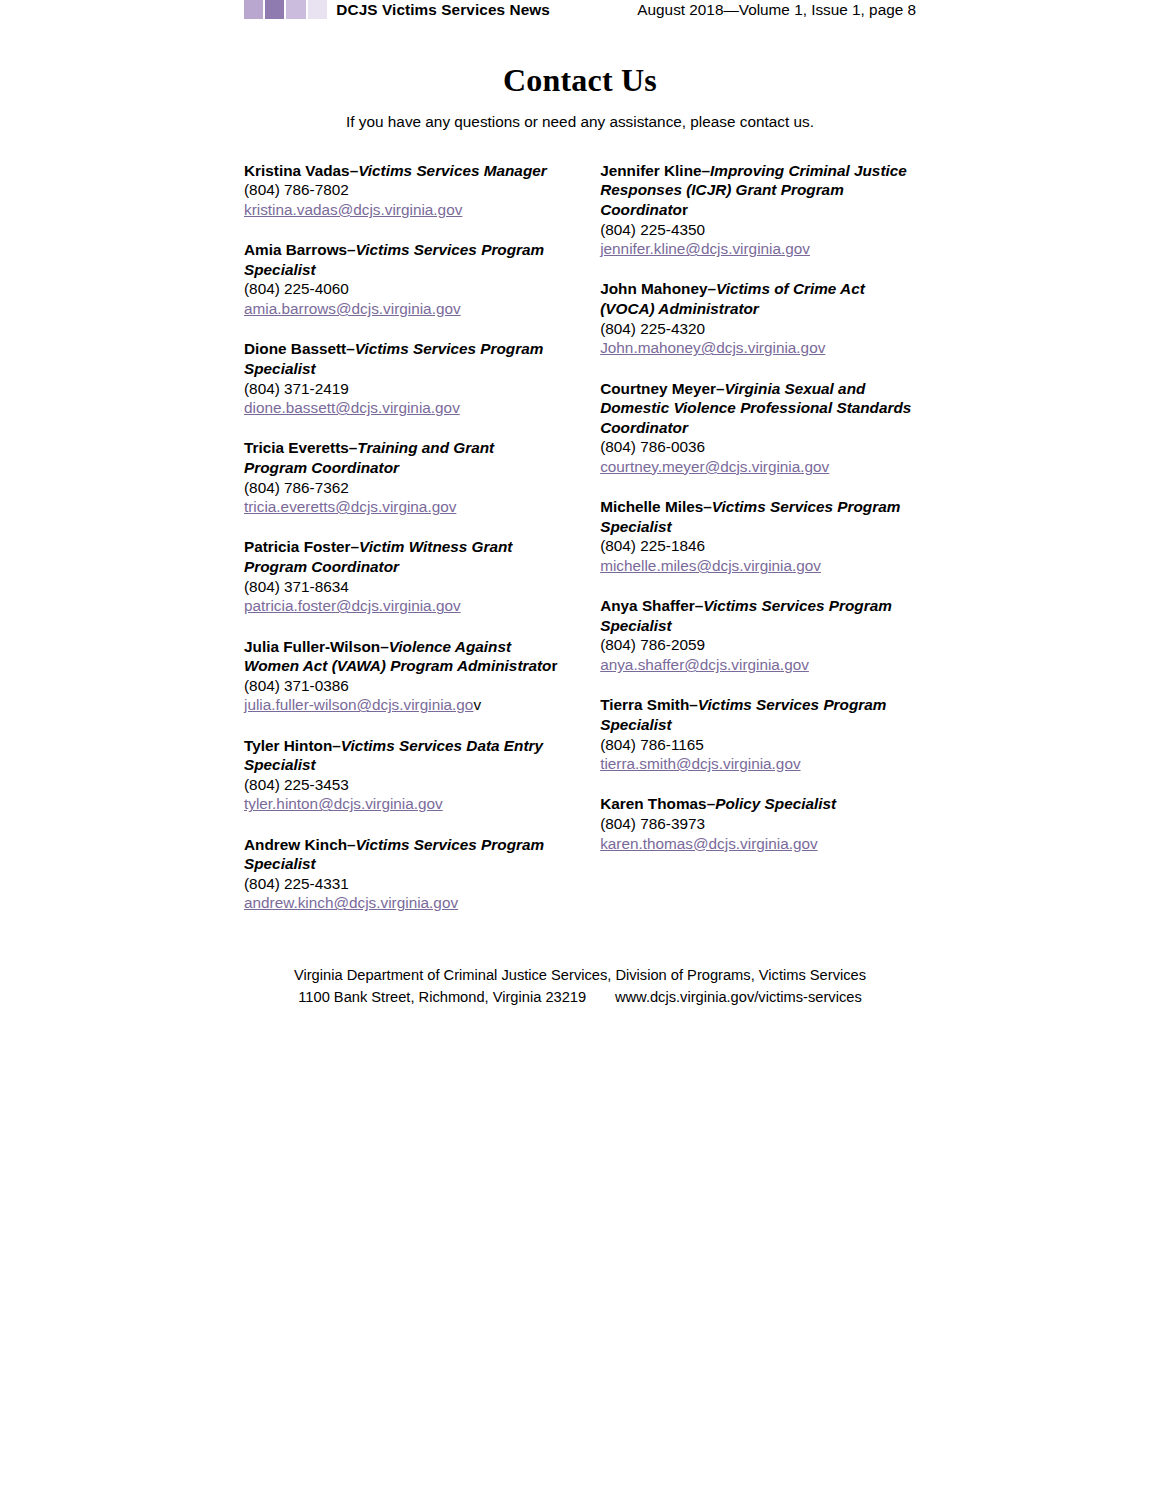DCJS Victims Services News
August 2018—Volume 1, Issue 1, page 8
Contact Us
If you have any questions or need any assistance, please contact us.
Kristina Vadas–Victims Services Manager
(804) 786-7802
kristina.vadas@dcjs.virginia.gov
Amia Barrows–Victims Services Program Specialist
(804) 225-4060
amia.barrows@dcjs.virginia.gov
Dione Bassett–Victims Services Program Specialist
(804) 371-2419
dione.bassett@dcjs.virginia.gov
Tricia Everetts–Training and Grant Program Coordinator
(804) 786-7362
tricia.everetts@dcjs.virgina.gov
Patricia Foster–Victim Witness Grant Program Coordinator
(804) 371-8634
patricia.foster@dcjs.virginia.gov
Julia Fuller-Wilson–Violence Against Women Act (VAWA) Program Administrator
(804) 371-0386
julia.fuller-wilson@dcjs.virginia.gov
Tyler Hinton–Victims Services Data Entry Specialist
(804) 225-3453
tyler.hinton@dcjs.virginia.gov
Andrew Kinch–Victims Services Program Specialist
(804) 225-4331
andrew.kinch@dcjs.virginia.gov
Jennifer Kline–Improving Criminal Justice Responses (ICJR) Grant Program Coordinator
(804) 225-4350
jennifer.kline@dcjs.virginia.gov
John Mahoney–Victims of Crime Act (VOCA) Administrator
(804) 225-4320
John.mahoney@dcjs.virginia.gov
Courtney Meyer–Virginia Sexual and Domestic Violence Professional Standards Coordinator
(804) 786-0036
courtney.meyer@dcjs.virginia.gov
Michelle Miles–Victims Services Program Specialist
(804) 225-1846
michelle.miles@dcjs.virginia.gov
Anya Shaffer–Victims Services Program Specialist
(804) 786-2059
anya.shaffer@dcjs.virginia.gov
Tierra Smith–Victims Services Program Specialist
(804) 786-1165
tierra.smith@dcjs.virginia.gov
Karen Thomas–Policy Specialist
(804) 786-3973
karen.thomas@dcjs.virginia.gov
Virginia Department of Criminal Justice Services, Division of Programs, Victims Services
1100 Bank Street, Richmond, Virginia 23219 www.dcjs.virginia.gov/victims-services